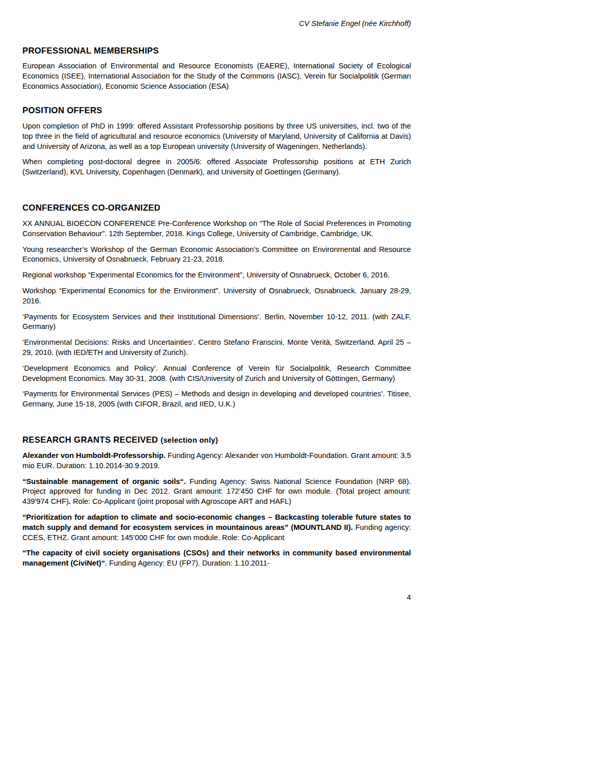CV Stefanie Engel (née Kirchhoff)
PROFESSIONAL MEMBERSHIPS
European Association of Environmental and Resource Economists (EAERE), International Society of Ecological Economics (ISEE), International Association for the Study of the Commons (IASC), Verein für Socialpolitik (German Economics Association), Economic Science Association (ESA)
POSITION OFFERS
Upon completion of PhD in 1999: offered Assistant Professorship positions by three US universities, incl. two of the top three in the field of agricultural and resource economics (University of Maryland, University of California at Davis) and University of Arizona, as well as a top European university (University of Wageningen, Netherlands).
When completing post-doctoral degree in 2005/6: offered Associate Professorship positions at ETH Zurich (Switzerland), KVL University, Copenhagen (Denmark), and University of Goettingen (Germany).
CONFERENCES CO-ORGANIZED
XX ANNUAL BIOECON CONFERENCE Pre-Conference Workshop on “The Role of Social Preferences in Promoting Conservation Behaviour”. 12th September, 2018. Kings College, University of Cambridge, Cambridge, UK.
Young researcher’s Workshop of the German Economic Association’s Committee on Environmental and Resource Economics, University of Osnabrueck, February 21-23, 2018.
Regional workshop “Experimental Economics for the Environment”, University of Osnabrueck, October 6, 2016.
Workshop “Experimental Economics for the Environment”. University of Osnabrueck, Osnabrueck. January 28-29, 2016.
‘Payments for Ecosystem Services and their Institutional Dimensions’. Berlin, November 10-12, 2011. (with ZALF, Germany)
‘Environmental Decisions: Risks and Uncertainties‘. Centro Stefano Franscini, Monte Verità, Switzerland. April 25 – 29, 2010. (with IED/ETH and University of Zurich).
‘Development Economics and Policy’. Annual Conference of Verein für Socialpolitik, Research Committee Development Economics. May 30-31, 2008. (with CIS/University of Zurich and University of Göttingen, Germany)
‘Payments for Environmental Services (PES) – Methods and design in developing and developed countries’. Titisee, Germany, June 15-18, 2005 (with CIFOR, Brazil, and IIED, U.K.)
RESEARCH GRANTS RECEIVED (selection only)
Alexander von Humboldt-Professorship. Funding Agency: Alexander von Humboldt-Foundation. Grant amount: 3.5 mio EUR. Duration: 1.10.2014-30.9.2019.
“Sustainable management of organic soils“. Funding Agency: Swiss National Science Foundation (NRP 68). Project approved for funding in Dec 2012. Grant amount: 172’450 CHF for own module. (Total project amount: 439'974 CHF). Role: Co-Applicant (joint proposal with Agroscope ART and HAFL)
“Prioritization for adaption to climate and socio-economic changes – Backcasting tolerable future states to match supply and demand for ecosystem services in mountainous areas” (MOUNTLAND II). Funding agency: CCES, ETHZ. Grant amount: 145’000 CHF for own module. Role: Co-Applicant
“The capacity of civil society organisations (CSOs) and their networks in community based environmental management (CiviNet)“. Funding Agency: EU (FP7). Duration: 1.10.2011-
4